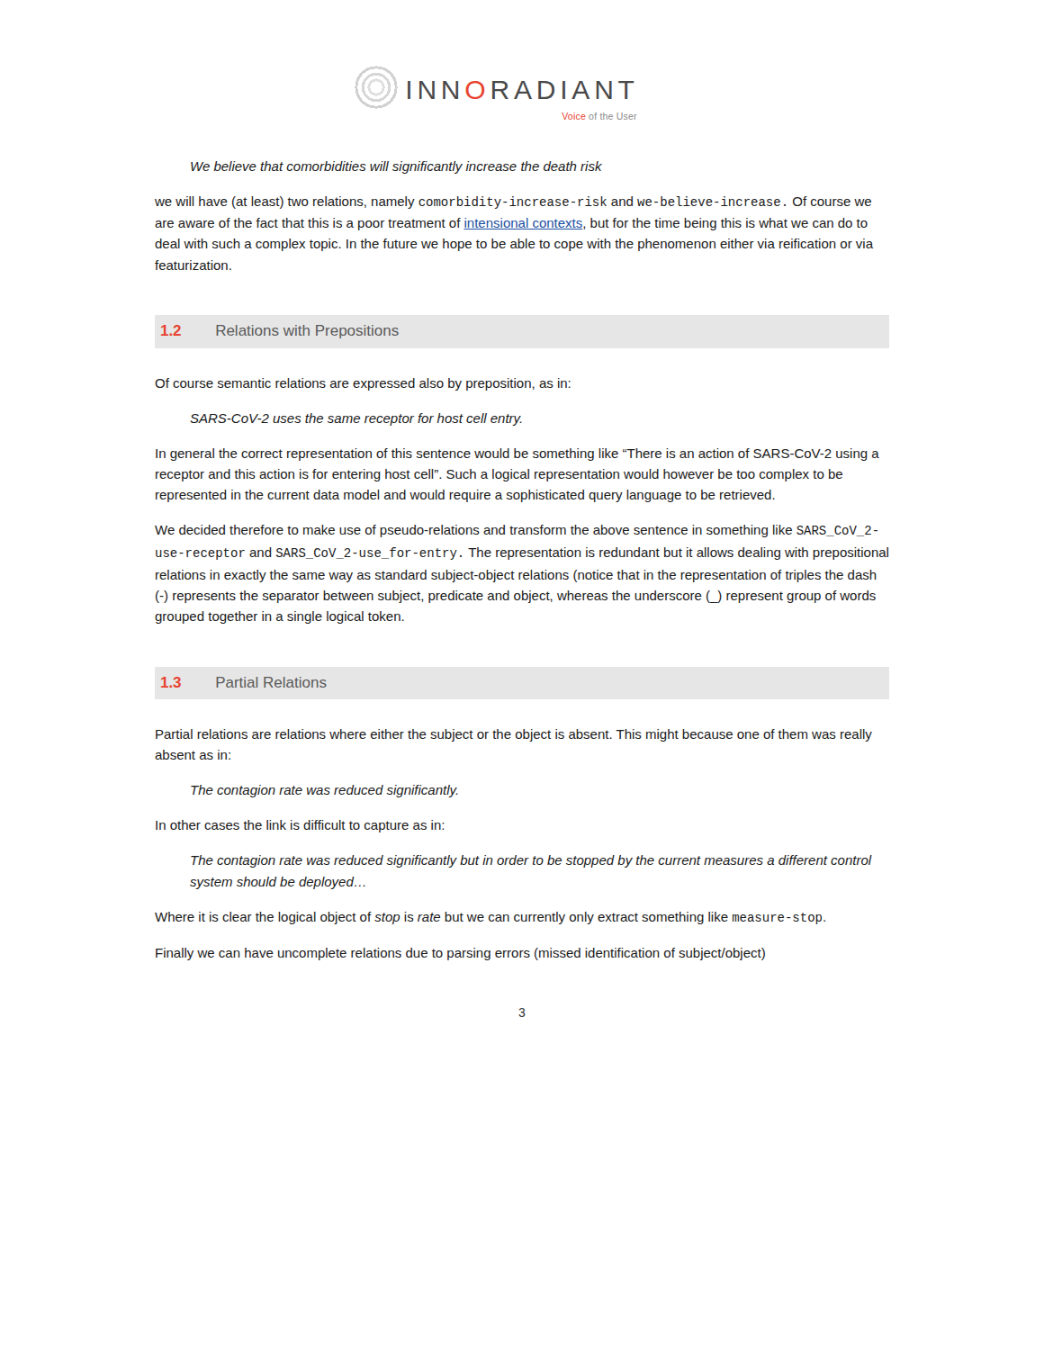INNORADIANT
Voice of the User
We believe that comorbidities will significantly increase the death risk
we will have (at least) two relations, namely comorbidity-increase-risk and we-believe-increase. Of course we are aware of the fact that this is a poor treatment of intensional contexts, but for the time being this is what we can do to deal with such a complex topic. In the future we hope to be able to cope with the phenomenon either via reification or via featurization.
1.2 Relations with Prepositions
Of course semantic relations are expressed also by preposition, as in:
SARS-CoV-2 uses the same receptor for host cell entry.
In general the correct representation of this sentence would be something like “There is an action of SARS-CoV-2 using a receptor and this action is for entering host cell”. Such a logical representation would however be too complex to be represented in the current data model and would require a sophisticated query language to be retrieved.
We decided therefore to make use of pseudo-relations and transform the above sentence in something like SARS_CoV_2-use-receptor and SARS_CoV_2-use_for-entry. The representation is redundant but it allows dealing with prepositional relations in exactly the same way as standard subject-object relations (notice that in the representation of triples the dash (-) represents the separator between subject, predicate and object, whereas the underscore (_) represent group of words grouped together in a single logical token.
1.3 Partial Relations
Partial relations are relations where either the subject or the object is absent. This might because one of them was really absent as in:
The contagion rate was reduced significantly.
In other cases the link is difficult to capture as in:
The contagion rate was reduced significantly but in order to be stopped by the current measures a different control system should be deployed…
Where it is clear the logical object of stop is rate but we can currently only extract something like measure-stop.
Finally we can have uncomplete relations due to parsing errors (missed identification of subject/object)
3